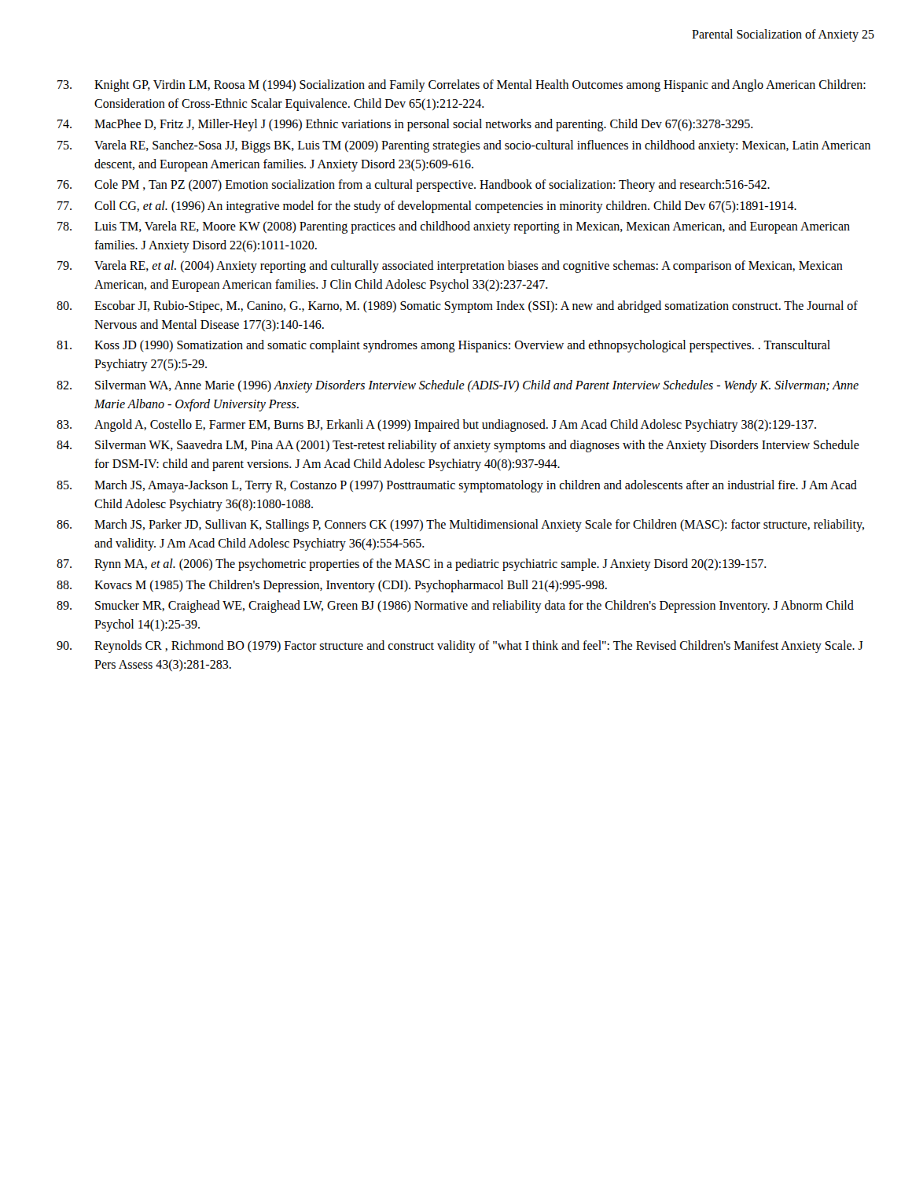Parental Socialization of Anxiety 25
Knight GP, Virdin LM, Roosa M (1994) Socialization and Family Correlates of Mental Health Outcomes among Hispanic and Anglo American Children: Consideration of Cross-Ethnic Scalar Equivalence. Child Dev 65(1):212-224.
MacPhee D, Fritz J, Miller-Heyl J (1996) Ethnic variations in personal social networks and parenting. Child Dev 67(6):3278-3295.
Varela RE, Sanchez-Sosa JJ, Biggs BK, Luis TM (2009) Parenting strategies and socio-cultural influences in childhood anxiety: Mexican, Latin American descent, and European American families. J Anxiety Disord 23(5):609-616.
Cole PM , Tan PZ (2007) Emotion socialization from a cultural perspective. Handbook of socialization: Theory and research:516-542.
Coll CG, et al. (1996) An integrative model for the study of developmental competencies in minority children. Child Dev 67(5):1891-1914.
Luis TM, Varela RE, Moore KW (2008) Parenting practices and childhood anxiety reporting in Mexican, Mexican American, and European American families. J Anxiety Disord 22(6):1011-1020.
Varela RE, et al. (2004) Anxiety reporting and culturally associated interpretation biases and cognitive schemas: A comparison of Mexican, Mexican American, and European American families. J Clin Child Adolesc Psychol 33(2):237-247.
Escobar JI, Rubio-Stipec, M., Canino, G., Karno, M. (1989) Somatic Symptom Index (SSI): A new and abridged somatization construct. The Journal of Nervous and Mental Disease 177(3):140-146.
Koss JD (1990) Somatization and somatic complaint syndromes among Hispanics: Overview and ethnopsychological perspectives. . Transcultural Psychiatry 27(5):5-29.
Silverman WA, Anne Marie (1996) Anxiety Disorders Interview Schedule (ADIS-IV) Child and Parent Interview Schedules - Wendy K. Silverman; Anne Marie Albano - Oxford University Press.
Angold A, Costello E, Farmer EM, Burns BJ, Erkanli A (1999) Impaired but undiagnosed. J Am Acad Child Adolesc Psychiatry 38(2):129-137.
Silverman WK, Saavedra LM, Pina AA (2001) Test-retest reliability of anxiety symptoms and diagnoses with the Anxiety Disorders Interview Schedule for DSM-IV: child and parent versions. J Am Acad Child Adolesc Psychiatry 40(8):937-944.
March JS, Amaya-Jackson L, Terry R, Costanzo P (1997) Posttraumatic symptomatology in children and adolescents after an industrial fire. J Am Acad Child Adolesc Psychiatry 36(8):1080-1088.
March JS, Parker JD, Sullivan K, Stallings P, Conners CK (1997) The Multidimensional Anxiety Scale for Children (MASC): factor structure, reliability, and validity. J Am Acad Child Adolesc Psychiatry 36(4):554-565.
Rynn MA, et al. (2006) The psychometric properties of the MASC in a pediatric psychiatric sample. J Anxiety Disord 20(2):139-157.
Kovacs M (1985) The Children's Depression, Inventory (CDI). Psychopharmacol Bull 21(4):995-998.
Smucker MR, Craighead WE, Craighead LW, Green BJ (1986) Normative and reliability data for the Children's Depression Inventory. J Abnorm Child Psychol 14(1):25-39.
Reynolds CR , Richmond BO (1979) Factor structure and construct validity of "what I think and feel": The Revised Children's Manifest Anxiety Scale. J Pers Assess 43(3):281-283.